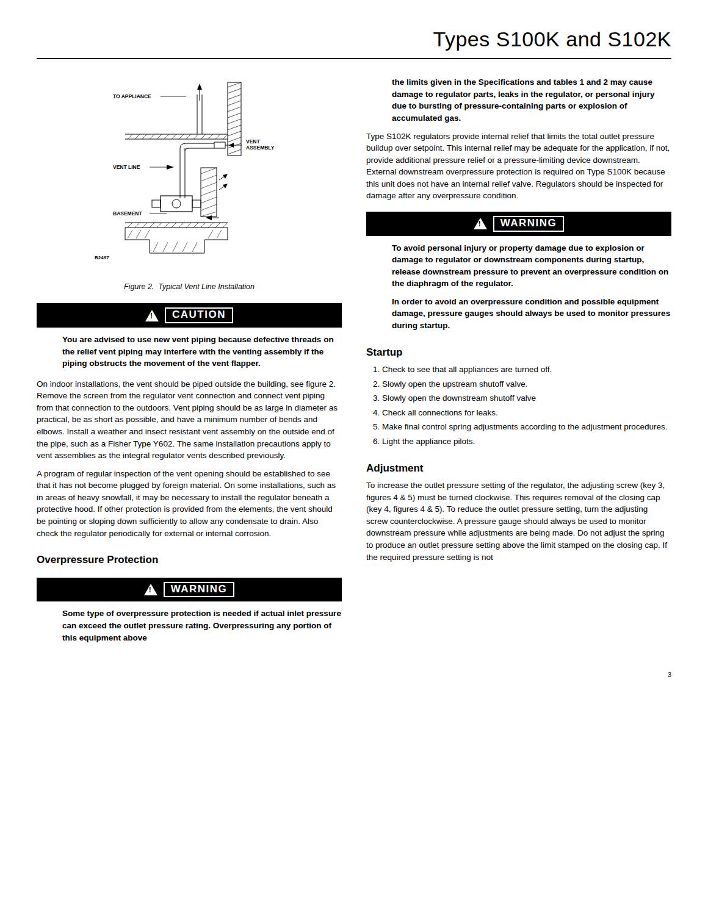Types S100K and S102K
TO APPLIANCE VENT ASSEMBLY VENT LINE BASEMENT B2497
Figure 2. Typical Vent Line Installation
CAUTION
You are advised to use new vent piping because defective threads on the relief vent piping may interfere with the venting assembly if the piping obstructs the movement of the vent flapper.
On indoor installations, the vent should be piped outside the building, see figure 2. Remove the screen from the regulator vent connection and connect vent piping from that connection to the outdoors. Vent piping should be as large in diameter as practical, be as short as possible, and have a minimum number of bends and elbows. Install a weather and insect resistant vent assembly on the outside end of the pipe, such as a Fisher Type Y602. The same installation precautions apply to vent assemblies as the integral regulator vents described previously.
A program of regular inspection of the vent opening should be established to see that it has not become plugged by foreign material. On some installations, such as in areas of heavy snowfall, it may be necessary to install the regulator beneath a protective hood. If other protection is provided from the elements, the vent should be pointing or sloping down sufficiently to allow any condensate to drain. Also check the regulator periodically for external or internal corrosion.
Overpressure Protection
WARNING
Some type of overpressure protection is needed if actual inlet pressure can exceed the outlet pressure rating. Overpressuring any portion of this equipment above
the limits given in the Specifications and tables 1 and 2 may cause damage to regulator parts, leaks in the regulator, or personal injury due to bursting of pressure-containing parts or explosion of accumulated gas.
Type S102K regulators provide internal relief that limits the total outlet pressure buildup over setpoint. This internal relief may be adequate for the application, if not, provide additional pressure relief or a pressure-limiting device downstream. External downstream overpressure protection is required on Type S100K because this unit does not have an internal relief valve. Regulators should be inspected for damage after any overpressure condition.
WARNING
To avoid personal injury or property damage due to explosion or damage to regulator or downstream components during startup, release downstream pressure to prevent an overpressure condition on the diaphragm of the regulator.
In order to avoid an overpressure condition and possible equipment damage, pressure gauges should always be used to monitor pressures during startup.
Startup
Check to see that all appliances are turned off.
Slowly open the upstream shutoff valve.
Slowly open the downstream shutoff valve
Check all connections for leaks.
Make final control spring adjustments according to the adjustment procedures.
Light the appliance pilots.
Adjustment
To increase the outlet pressure setting of the regulator, the adjusting screw (key 3, figures 4 & 5) must be turned clockwise. This requires removal of the closing cap (key 4, figures 4 & 5). To reduce the outlet pressure setting, turn the adjusting screw counterclockwise. A pressure gauge should always be used to monitor downstream pressure while adjustments are being made. Do not adjust the spring to produce an outlet pressure setting above the limit stamped on the closing cap. If the required pressure setting is not
3